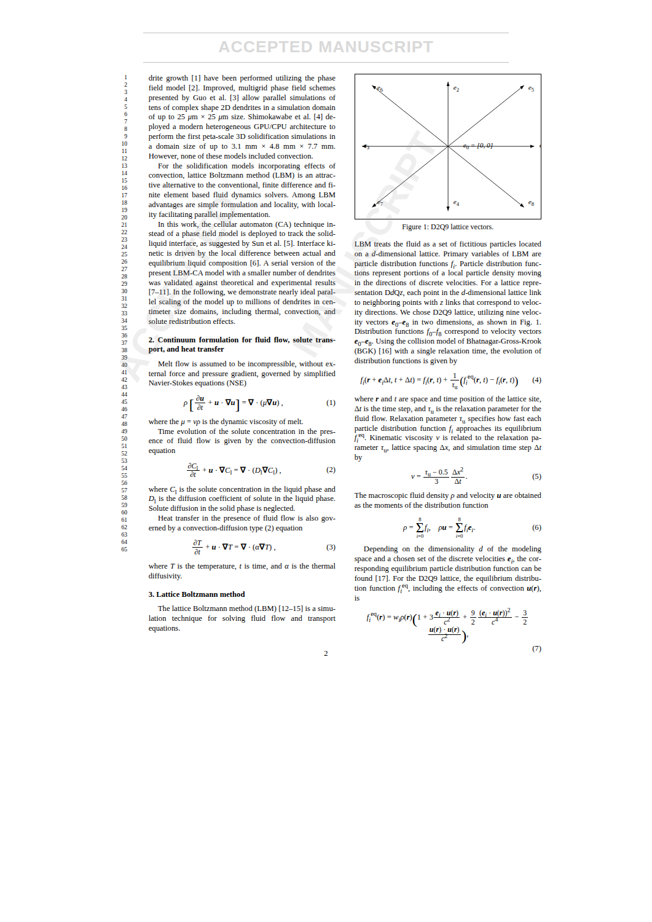ACCEPTED MANUSCRIPT
ACCEPTED MANUSCRIPT
1
2
3
4
5
6
7
8
9
10
11
12
13
14
15
16
17
18
19
20
21
22
23
24
25
26
27
28
29
30
31
32
33
34
35
36
37
38
39
40
41
42
43
44
45
46
47
48
49
50
51
52
53
54
55
56
57
58
59
60
61
62
63
64
65
drite growth [1] have been performed utilizing the phase field model [2]. Improved, multigrid phase field schemes presented by Guo et al. [3] allow parallel simulations of tens of complex shape 2D dendrites in a simulation domain of up to 25 μm × 25 μm size. Shimokawabe et al. [4] deployed a modern heterogeneous GPU/CPU architecture to perform the first peta-scale 3D solidification simulations in a domain size of up to 3.1 mm × 4.8 mm × 7.7 mm. However, none of these models included convection.
For the solidification models incorporating effects of convection, lattice Boltzmann method (LBM) is an attractive alternative to the conventional, finite difference and finite element based fluid dynamics solvers. Among LBM advantages are simple formulation and locality, with locality facilitating parallel implementation.
In this work, the cellular automaton (CA) technique instead of a phase field model is deployed to track the solid-liquid interface, as suggested by Sun et al. [5]. Interface kinetic is driven by the local difference between actual and equilibrium liquid composition [6]. A serial version of the present LBM-CA model with a smaller number of dendrites was validated against theoretical and experimental results [7–11]. In the following, we demonstrate nearly ideal parallel scaling of the model up to millions of dendrites in centimeter size domains, including thermal, convection, and solute redistribution effects.
2. Continuum formulation for fluid flow, solute transport, and heat transfer
Melt flow is assumed to be incompressible, without external force and pressure gradient, governed by simplified Navier-Stokes equations (NSE)
ρ [∂u∂t + u · ∇u] = ∇ · (μ∇u) ,
(1)
where the μ = νρ is the dynamic viscosity of melt.
Time evolution of the solute concentration in the presence of fluid flow is given by the convection-diffusion equation
∂Cl∂t + u · ∇Cl = ∇ · (Dl∇Cl) ,
(2)
where Cl is the solute concentration in the liquid phase and Dl is the diffusion coefficient of solute in the liquid phase. Solute diffusion in the solid phase is neglected.
Heat transfer in the presence of fluid flow is also governed by a convection-diffusion type (2) equation
∂T∂t + u · ∇T = ∇ · (α∇T) ,
(3)
where T is the temperature, t is time, and α is the thermal diffusivity.
3. Lattice Boltzmann method
The lattice Boltzmann method (LBM) [12–15] is a simulation technique for solving fluid flow and transport equations.
e6 e2 e5 e3 e0 = [0, 0] e1 e7 e4 e8
Figure 1: D2Q9 lattice vectors.
LBM treats the fluid as a set of fictitious particles located on a d-dimensional lattice. Primary variables of LBM are particle distribution functions fi. Particle distribution functions represent portions of a local particle density moving in the directions of discrete velocities. For a lattice representation Dd Qz, each point in the d-dimensional lattice link to neighboring points with z links that correspond to velocity directions. We chose D2Q9 lattice, utilizing nine velocity vectors e0–e8 in two dimensions, as shown in Fig. 1. Distribution functions f0–f8 correspond to velocity vectors e0–e8. Using the collision model of Bhatnagar-Gross-Krook (BGK) [16] with a single relaxation time, the evolution of distribution functions is given by
fi(r + ei Δt, t + Δt) = fi(r, t) + 1 τu(fieq(r, t) − fi(r, t))
(4)
where r and t are space and time position of the lattice site, Δt is the time step, and τu is the relaxation parameter for the fluid flow. Relaxation parameter τu specifies how fast each particle distribution function fi approaches its equilibrium fieq. Kinematic viscosity ν is related to the relaxation parameter τu, lattice spacing Δx, and simulation time step Δt by
ν = τu − 0.53 Δx2 Δt.
(5)
The macroscopic fluid density ρ and velocity u are obtained as the moments of the distribution function
ρ = 8 Σi=0 fi, ρu = 8 Σi=0 fi ei.
(6)
Depending on the dimensionality d of the modeling space and a chosen set of the discrete velocities ei, the corresponding equilibrium particle distribution function can be found [17]. For the D2Q9 lattice, the equilibrium distribution function fieq, including the effects of convection u(r), is
fieq(r) = wiρ(r)(1 + 3ei · u(r) c2 + 92(ei · u(r))2 c4 − 32 u(r) · u(r) c2),
(7)
2